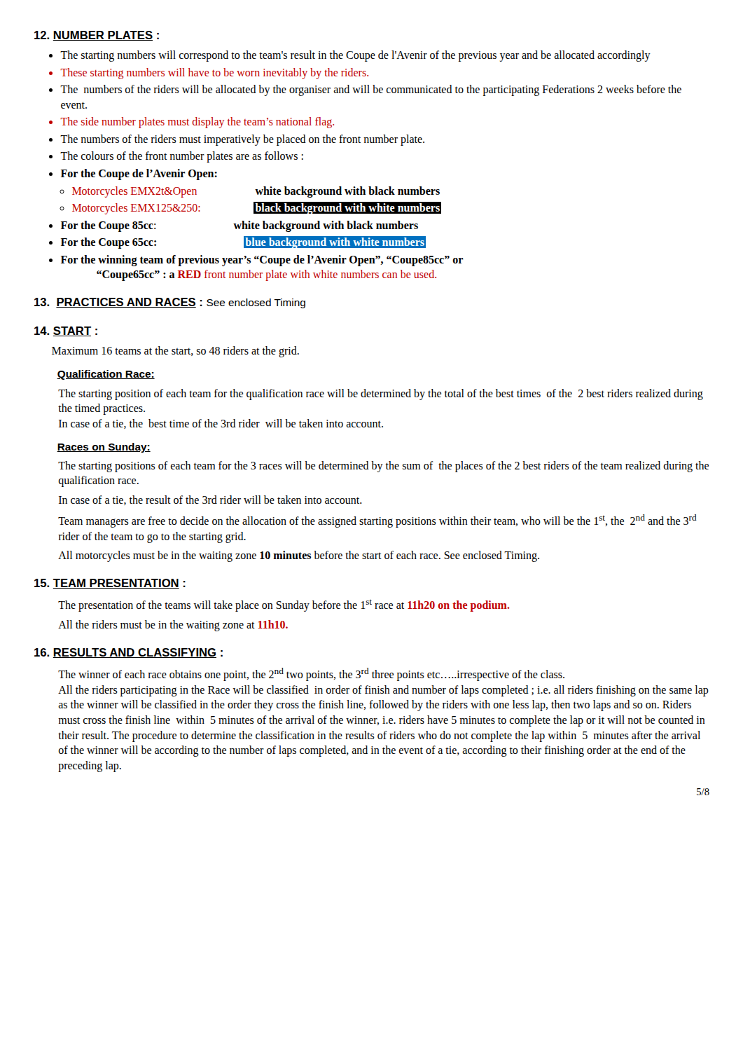12. NUMBER PLATES :
The starting numbers will correspond to the team's result in the Coupe de l'Avenir of the previous year and be allocated accordingly
These starting numbers will have to be worn inevitably by the riders.
The numbers of the riders will be allocated by the organiser and will be communicated to the participating Federations 2 weeks before the event.
The side number plates must display the team’s national flag.
The numbers of the riders must imperatively be placed on the front number plate.
The colours of the front number plates are as follows :
For the Coupe de l’Avenir Open:
Motorcycles EMX2t&Open white background with black numbers
Motorcycles EMX125&250: black background with white numbers
For the Coupe 85cc: white background with black numbers
For the Coupe 65cc: blue background with white numbers
For the winning team of previous year’s “Coupe de l’Avenir Open”, “Coupe85cc” or
“Coupe65cc” : a RED front number plate with white numbers can be used.
13. PRACTICES AND RACES : See enclosed Timing
14. START :
Maximum 16 teams at the start, so 48 riders at the grid.
Qualification Race:
The starting position of each team for the qualification race will be determined by the total of the best times of the 2 best riders realized during the timed practices.
In case of a tie, the best time of the 3rd rider will be taken into account.
Races on Sunday:
The starting positions of each team for the 3 races will be determined by the sum of the places of the 2 best riders of the team realized during the qualification race.
In case of a tie, the result of the 3rd rider will be taken into account.
Team managers are free to decide on the allocation of the assigned starting positions within their team, who will be the 1st, the 2nd and the 3rd rider of the team to go to the starting grid.
All motorcycles must be in the waiting zone 10 minutes before the start of each race. See enclosed Timing.
15. TEAM PRESENTATION :
The presentation of the teams will take place on Sunday before the 1st race at 11h20 on the podium.
All the riders must be in the waiting zone at 11h10.
16. RESULTS AND CLASSIFYING :
The winner of each race obtains one point, the 2nd two points, the 3rd three points etc…..irrespective of the class.
All the riders participating in the Race will be classified in order of finish and number of laps completed ; i.e. all riders finishing on the same lap as the winner will be classified in the order they cross the finish line, followed by the riders with one less lap, then two laps and so on. Riders must cross the finish line within 5 minutes of the arrival of the winner, i.e. riders have 5 minutes to complete the lap or it will not be counted in their result. The procedure to determine the classification in the results of riders who do not complete the lap within 5 minutes after the arrival of the winner will be according to the number of laps completed, and in the event of a tie, according to their finishing order at the end of the preceding lap.
5/8